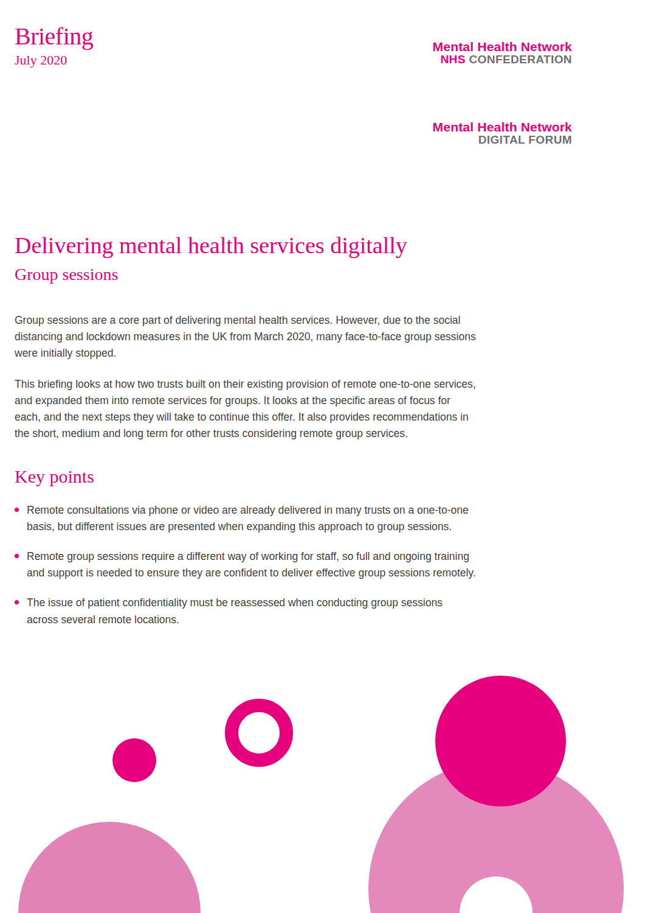Briefing
July 2020
Mental Health Network NHS CONFEDERATION
Mental Health Network DIGITAL FORUM
Delivering mental health services digitally
Group sessions
Group sessions are a core part of delivering mental health services. However, due to the social distancing and lockdown measures in the UK from March 2020, many face-to-face group sessions were initially stopped.
This briefing looks at how two trusts built on their existing provision of remote one-to-one services, and expanded them into remote services for groups. It looks at the specific areas of focus for each, and the next steps they will take to continue this offer. It also provides recommendations in the short, medium and long term for other trusts considering remote group services.
Key points
Remote consultations via phone or video are already delivered in many trusts on a one-to-one basis, but different issues are presented when expanding this approach to group sessions.
Remote group sessions require a different way of working for staff, so full and ongoing training and support is needed to ensure they are confident to deliver effective group sessions remotely.
The issue of patient confidentiality must be reassessed when conducting group sessions across several remote locations.